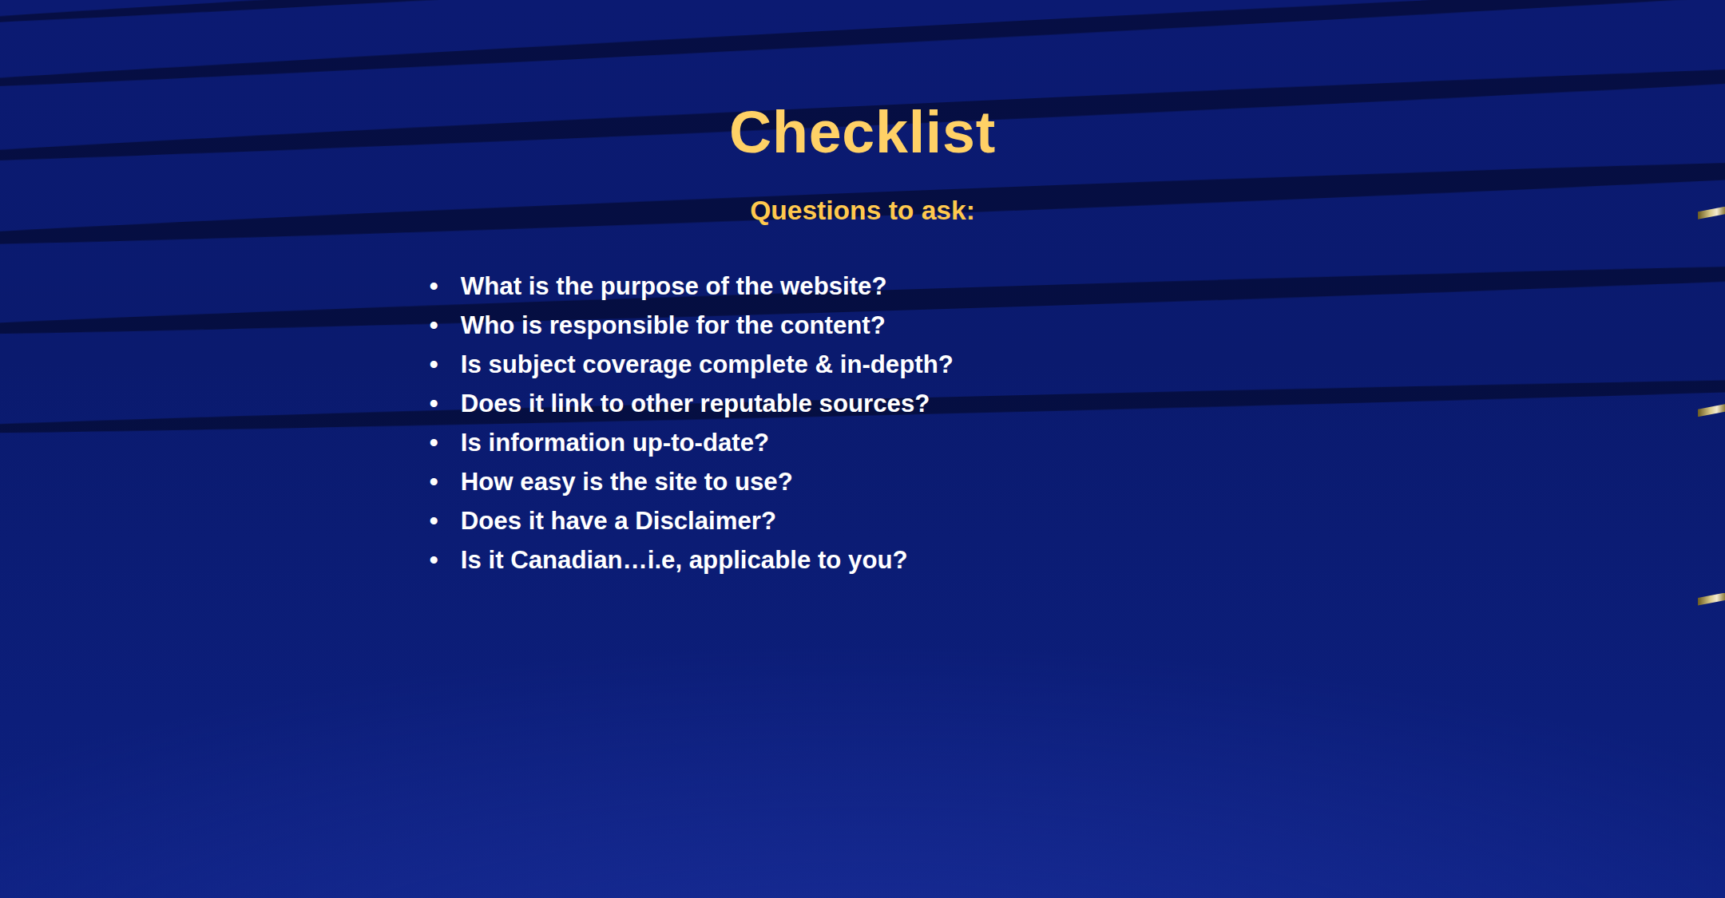Checklist
Questions to ask:
What is the purpose of the website?
Who is responsible for the content?
Is subject coverage complete & in-depth?
Does it link to other reputable sources?
Is information up-to-date?
How easy is the site to use?
Does it have a Disclaimer?
Is it Canadian…i.e, applicable to you?